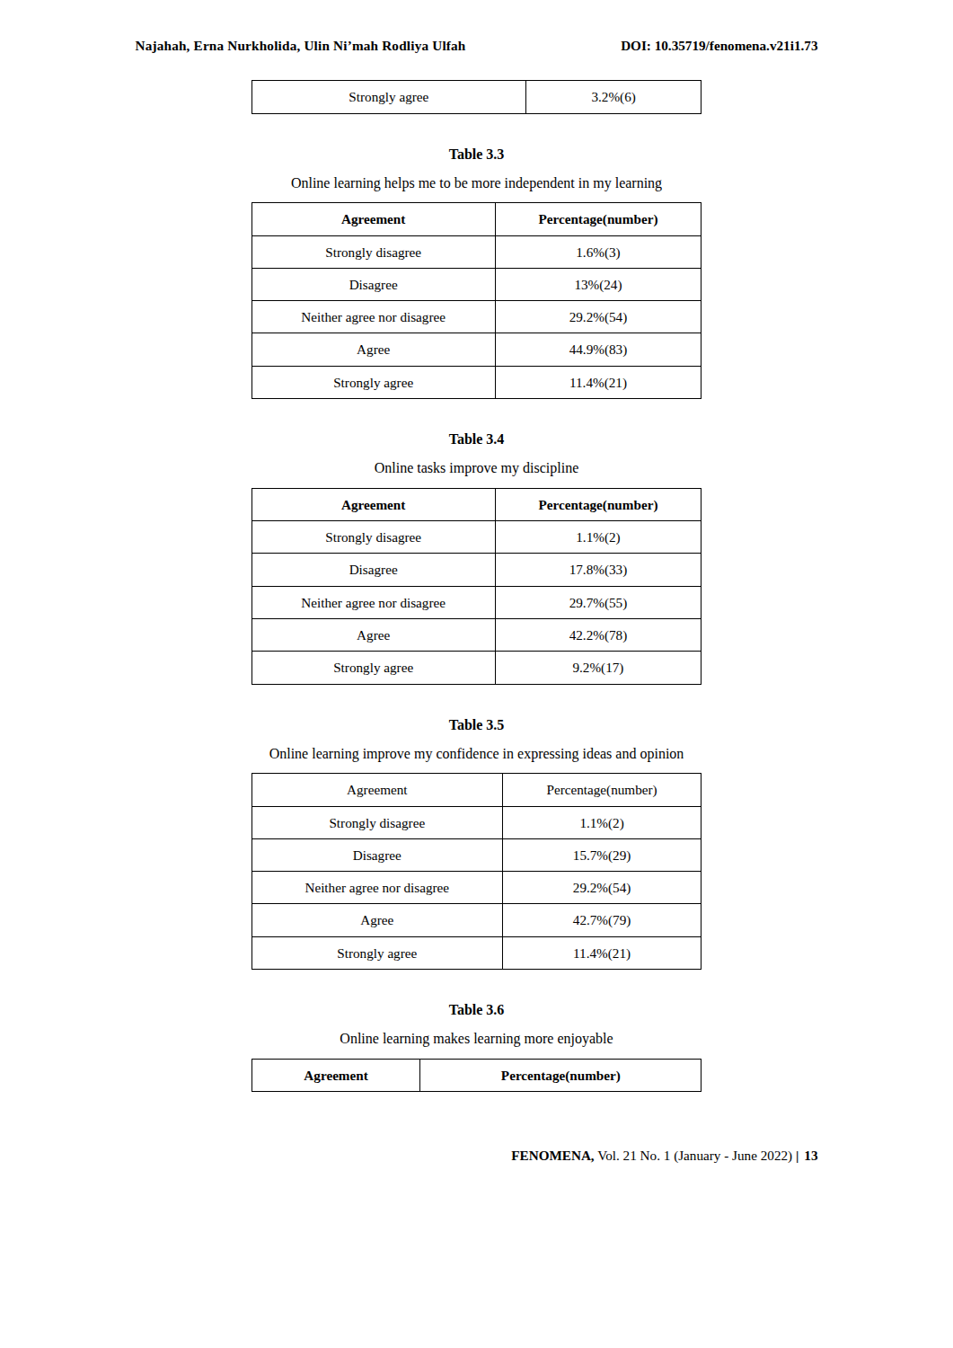Najahah, Erna Nurkholida, Ulin Ni’mah Rodliya Ulfah DOI: 10.35719/fenomena.v21i1.73
| Strongly agree | 3.2%(6) |
Table 3.3
Online learning helps me to be more independent in my learning
| Agreement | Percentage(number) |
| --- | --- |
| Strongly disagree | 1.6%(3) |
| Disagree | 13%(24) |
| Neither agree nor disagree | 29.2%(54) |
| Agree | 44.9%(83) |
| Strongly agree | 11.4%(21) |
Table 3.4
Online tasks improve my discipline
| Agreement | Percentage(number) |
| --- | --- |
| Strongly disagree | 1.1%(2) |
| Disagree | 17.8%(33) |
| Neither agree nor disagree | 29.7%(55) |
| Agree | 42.2%(78) |
| Strongly agree | 9.2%(17) |
Table 3.5
Online learning improve my confidence in expressing ideas and opinion
| Agreement | Percentage(number) |
| --- | --- |
| Strongly disagree | 1.1%(2) |
| Disagree | 15.7%(29) |
| Neither agree nor disagree | 29.2%(54) |
| Agree | 42.7%(79) |
| Strongly agree | 11.4%(21) |
Table 3.6
Online learning makes learning more enjoyable
| Agreement | Percentage(number) |
| --- | --- |
FENOMENA, Vol. 21 No. 1 (January - June 2022) |13